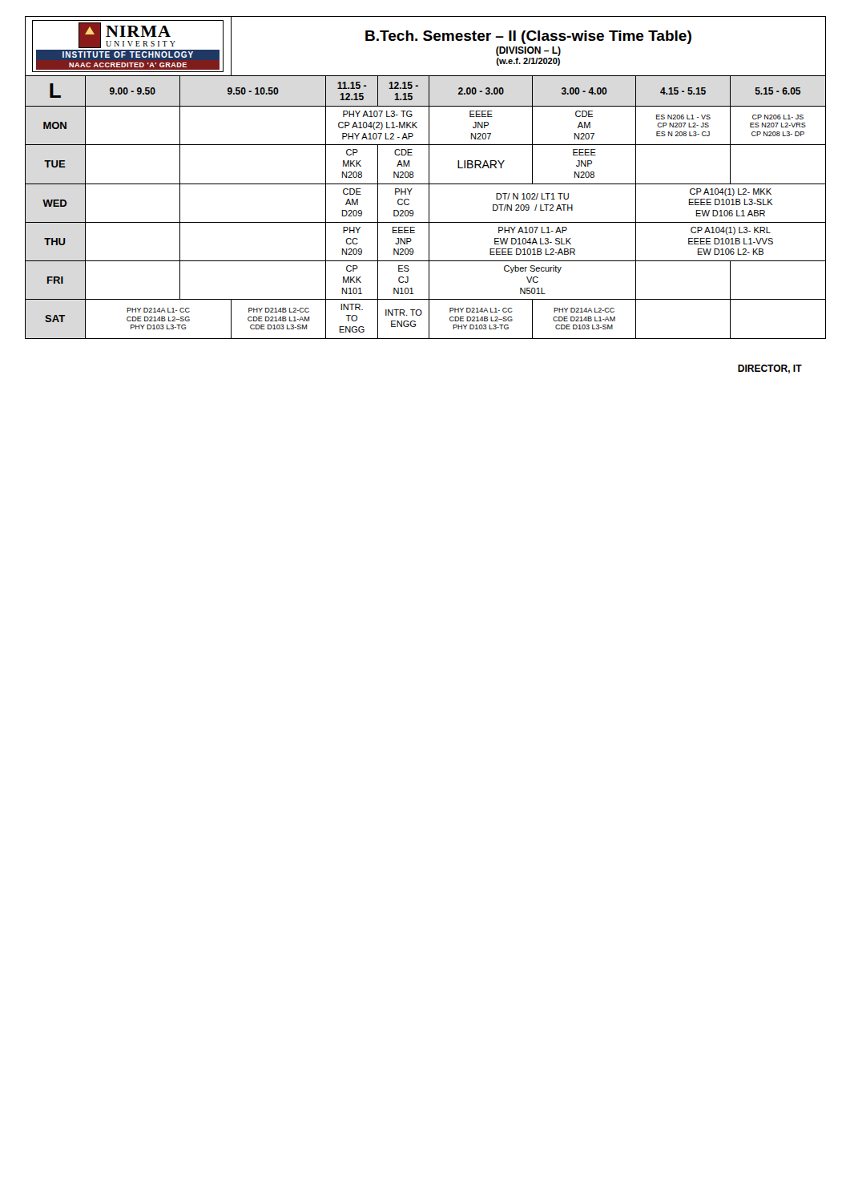| NIRMA UNIVERSITY INSTITUTE OF TECHNOLOGY NAAC ACCREDITED 'A' GRADE | B.Tech. Semester – II (Class-wise Time Table) (DIVISION – L) (w.e.f. 2/1/2020) |
| L | 9.00 - 9.50 | 9.50 - 10.50 | 11.15 - 12.15 | 12.15 - 1.15 | 2.00 - 3.00 | 3.00 - 4.00 | 4.15 - 5.15 | 5.15 - 6.05 |
| MON | | | PHY A107 L3- TG CP A104(2) L1-MKK PHY A107 L2 - AP | EEEE JNP N207 | CDE AM N207 | ES N206 L1 - VS CP N207 L2- JS ES N 208 L3- CJ | CP N206 L1- JS ES N207 L2-VRS CP N208 L3- DP |
| TUE | | | CP MKK N208 | CDE AM N208 | LIBRARY | EEEE JNP N208 | | |
| WED | | | CDE AM D209 | PHY CC D209 | DT/ N 102/ LT1 TU DT/N 209 / LT2 ATH | CP A104(1) L2- MKK EEEE D101B L3-SLK EW D106 L1 ABR |
| THU | | | PHY CC N209 | EEEE JNP N209 | PHY A107 L1- AP EW D104A L3- SLK EEEE D101B L2-ABR | CP A104(1) L3- KRL EEEE D101B L1-VVS EW D106 L2- KB |
| FRI | | | CP MKK N101 | ES CJ N101 | Cyber Security VC N501L | | |
| SAT | PHY D214A L1- CC CDE D214B L2–SG PHY D103 L3-TG | PHY D214B L2-CC CDE D214B L1-AM CDE D103 L3-SM | INTR. TO ENGG | INTR. TO ENGG | PHY D214A L1- CC CDE D214B L2–SG PHY D103 L3-TG | PHY D214A L2-CC CDE D214B L1-AM CDE D103 L3-SM | | |
DIRECTOR, IT